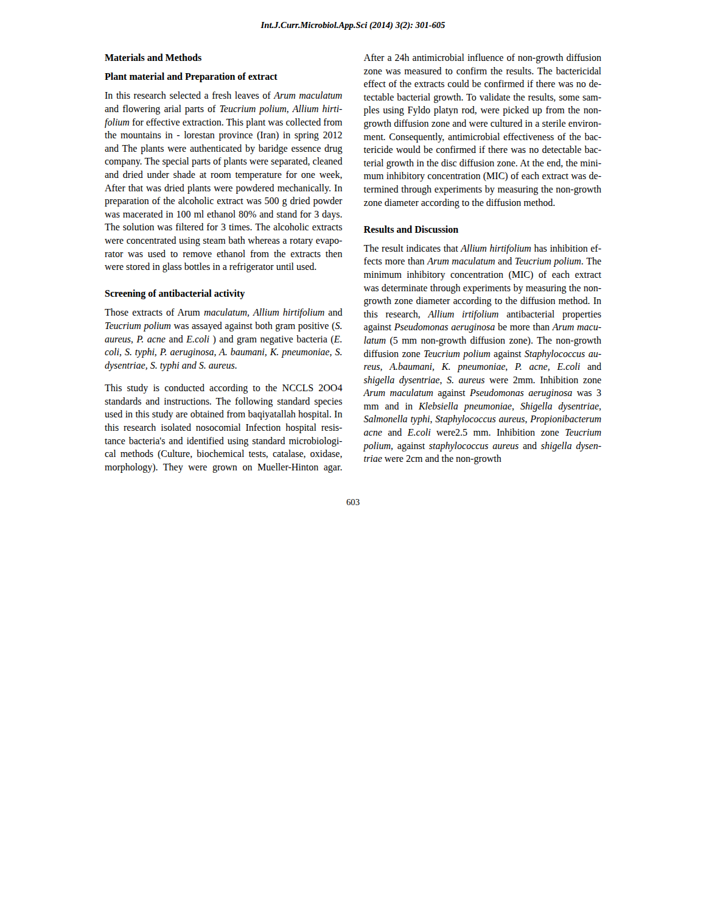Int.J.Curr.Microbiol.App.Sci (2014) 3(2): 301-605
Materials and Methods
Plant material and Preparation of extract
In this research selected a fresh leaves of Arum maculatum and flowering arial parts of Teucrium polium, Allium hirtifolium for effective extraction. This plant was collected from the mountains in - lorestan province (Iran) in spring 2012 and The plants were authenticated by baridge essence drug company. The special parts of plants were separated, cleaned and dried under shade at room temperature for one week, After that was dried plants were powdered mechanically. In preparation of the alcoholic extract was 500 g dried powder was macerated in 100 ml ethanol 80% and stand for 3 days. The solution was filtered for 3 times. The alcoholic extracts were concentrated using steam bath whereas a rotary evaporator was used to remove ethanol from the extracts then were stored in glass bottles in a refrigerator until used.
Screening of antibacterial activity
Those extracts of Arum maculatum, Allium hirtifolium and Teucrium polium was assayed against both gram positive (S. aureus, P. acne and E.coli ) and gram negative bacteria (E. coli, S. typhi, P. aeruginosa, A. baumani, K. pneumoniae, S. dysentriae, S. typhi and S. aureus.
This study is conducted according to the NCCLS 2OO4 standards and instructions. The following standard species used in this study are obtained from baqiyatallah hospital. In this research isolated nosocomial Infection hospital resistance bacteria's and identified using standard microbiological methods (Culture, biochemical tests, catalase, oxidase, morphology). They were grown on Mueller-Hinton agar. After a 24h antimicrobial influence of non-growth diffusion zone was measured to confirm the results. The bactericidal effect of the extracts could be confirmed if there was no detectable bacterial growth. To validate the results, some samples using Fyldo platyn rod, were picked up from the non-growth diffusion zone and were cultured in a sterile environment. Consequently, antimicrobial effectiveness of the bactericide would be confirmed if there was no detectable bacterial growth in the disc diffusion zone. At the end, the minimum inhibitory concentration (MIC) of each extract was determined through experiments by measuring the non-growth zone diameter according to the diffusion method.
Results and Discussion
The result indicates that Allium hirtifolium has inhibition effects more than Arum maculatum and Teucrium polium. The minimum inhibitory concentration (MIC) of each extract was determinate through experiments by measuring the non-growth zone diameter according to the diffusion method. In this research, Allium irtifolium antibacterial properties against Pseudomonas aeruginosa be more than Arum maculatum (5 mm non-growth diffusion zone). The non-growth diffusion zone Teucrium polium against Staphylococcus aureus, A.baumani, K. pneumoniae, P. acne, E.coli and shigella dysentriae, S. aureus were 2mm. Inhibition zone Arum maculatum against Pseudomonas aeruginosa was 3 mm and in Klebsiella pneumoniae, Shigella dysentriae, Salmonella typhi, Staphylococcus aureus, Propionibacterum acne and E.coli were2.5 mm. Inhibition zone Teucrium polium, against staphylococcus aureus and shigella dysentriae were 2cm and the non-growth
603